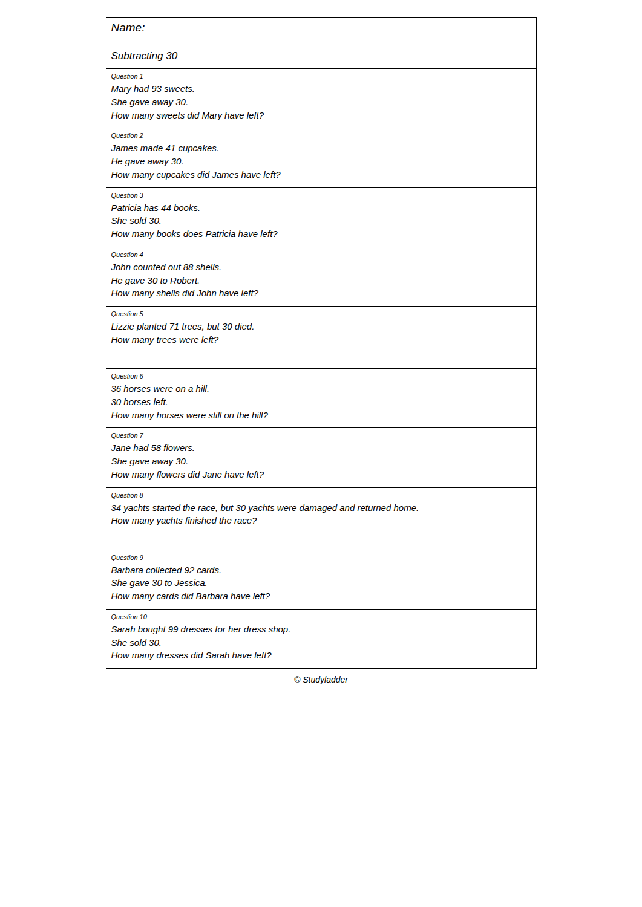| Name: Subtracting 30 |
| Question 1 Mary had 93 sweets. She gave away 30. How many sweets did Mary have left? | |
| Question 2 James made 41 cupcakes. He gave away 30. How many cupcakes did James have left? | |
| Question 3 Patricia has 44 books. She sold 30. How many books does Patricia have left? | |
| Question 4 John counted out 88 shells. He gave 30 to Robert. How many shells did John have left? | |
| Question 5 Lizzie planted 71 trees, but 30 died. How many trees were left? | |
| Question 6 36 horses were on a hill. 30 horses left. How many horses were still on the hill? | |
| Question 7 Jane had 58 flowers. She gave away 30. How many flowers did Jane have left? | |
| Question 8 34 yachts started the race, but 30 yachts were damaged and returned home. How many yachts finished the race? | |
| Question 9 Barbara collected 92 cards. She gave 30 to Jessica. How many cards did Barbara have left? | |
| Question 10 Sarah bought 99 dresses for her dress shop. She sold 30. How many dresses did Sarah have left? | |
© Studyladder